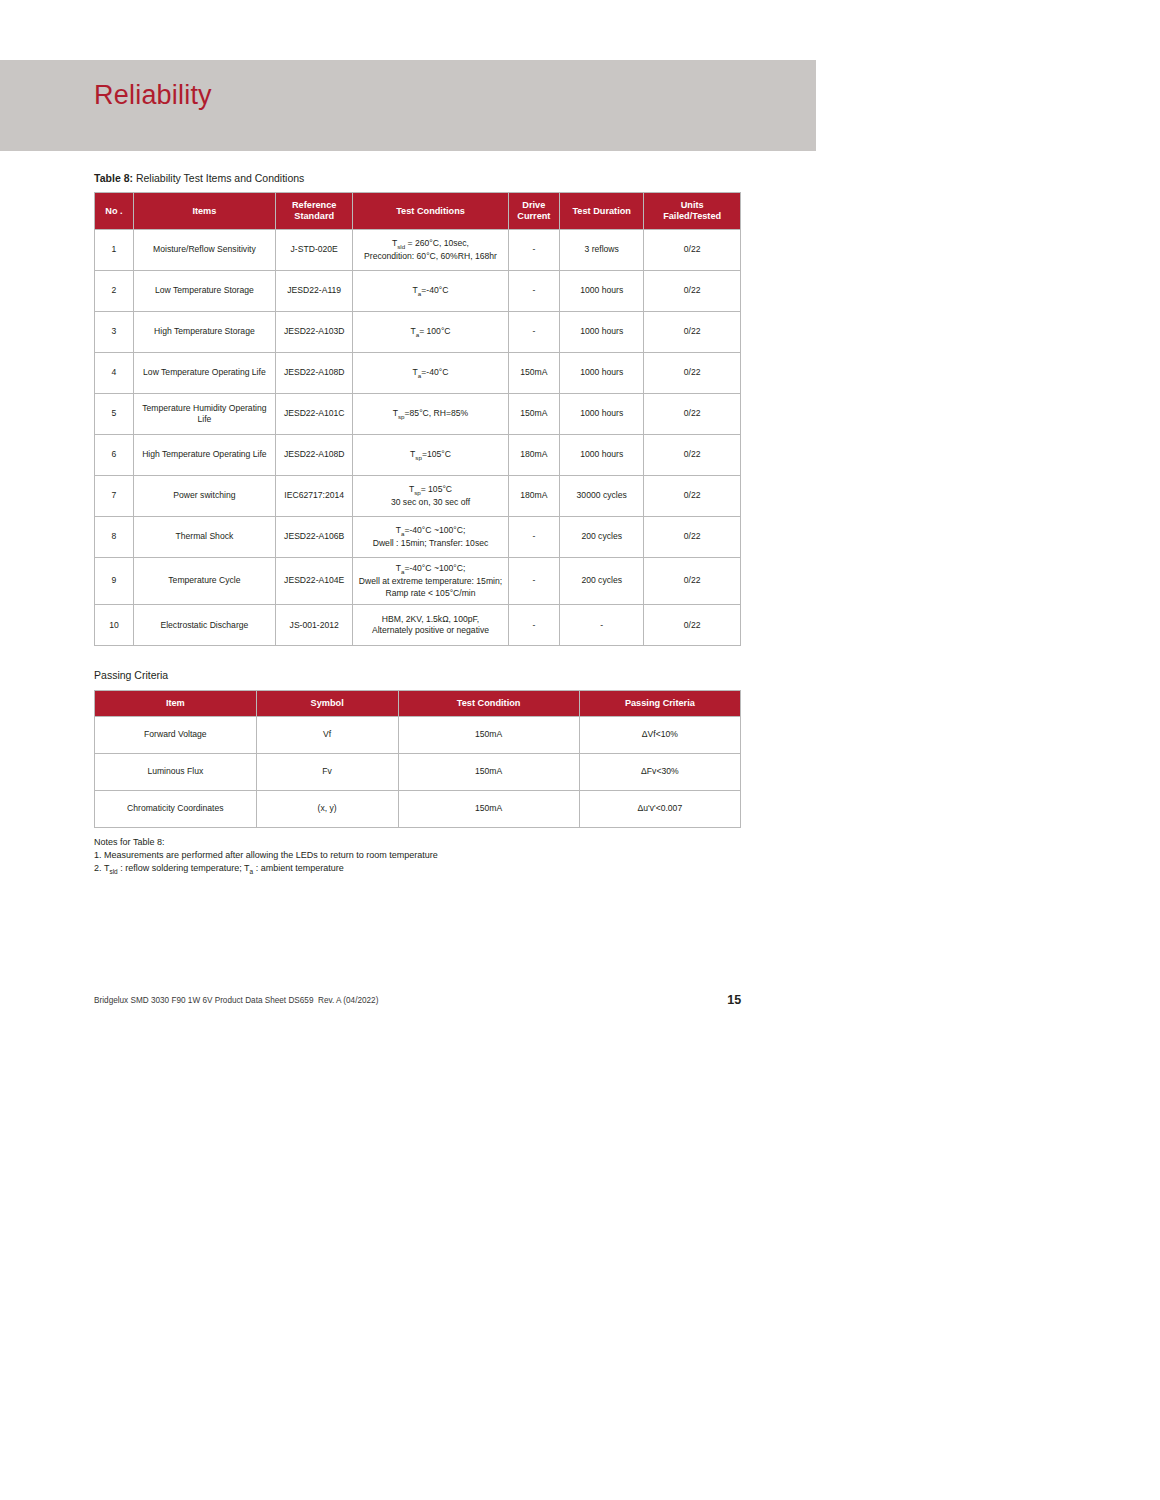Reliability
Table 8: Reliability Test Items and Conditions
| No . | Items | Reference Standard | Test Conditions | Drive Current | Test Duration | Units Failed/Tested |
| --- | --- | --- | --- | --- | --- | --- |
| 1 | Moisture/Reflow Sensitivity | J-STD-020E | T sld = 260°C, 10sec, Precondition: 60°C, 60%RH, 168hr | - | 3 reflows | 0/22 |
| 2 | Low Temperature Storage | JESD22-A119 | T a =-40°C | - | 1000 hours | 0/22 |
| 3 | High Temperature Storage | JESD22-A103D | T a = 100°C | - | 1000 hours | 0/22 |
| 4 | Low Temperature Operating Life | JESD22-A108D | T a =-40°C | 150mA | 1000 hours | 0/22 |
| 5 | Temperature Humidity Operating Life | JESD22-A101C | T sp =85°C, RH=85% | 150mA | 1000 hours | 0/22 |
| 6 | High Temperature Operating Life | JESD22-A108D | T sp =105°C | 180mA | 1000 hours | 0/22 |
| 7 | Power switching | IEC62717:2014 | T sp = 105°C 30 sec on, 30 sec off | 180mA | 30000 cycles | 0/22 |
| 8 | Thermal Shock | JESD22-A106B | T a =-40°C ~100°C; Dwell : 15min; Transfer: 10sec | - | 200 cycles | 0/22 |
| 9 | Temperature Cycle | JESD22-A104E | T a =-40°C ~100°C; Dwell at extreme temperature: 15min; Ramp rate < 105°C/min | - | 200 cycles | 0/22 |
| 10 | Electrostatic Discharge | JS-001-2012 | HBM, 2KV, 1.5kΩ, 100pF, Alternately positive or negative | - | - | 0/22 |
Passing Criteria
| Item | Symbol | Test Condition | Passing Criteria |
| --- | --- | --- | --- |
| Forward Voltage | Vf | 150mA | ΔVf<10% |
| Luminous Flux | Fv | 150mA | ΔFv<30% |
| Chromaticity Coordinates | (x, y) | 150mA | Δu'v'<0.007 |
Notes for Table 8:
1. Measurements are performed after allowing the LEDs to return to room temperature
2. Tsld : reflow soldering temperature; Ta : ambient temperature
Bridgelux SMD 3030 F90 1W 6V Product Data Sheet DS659 Rev. A (04/2022) 15